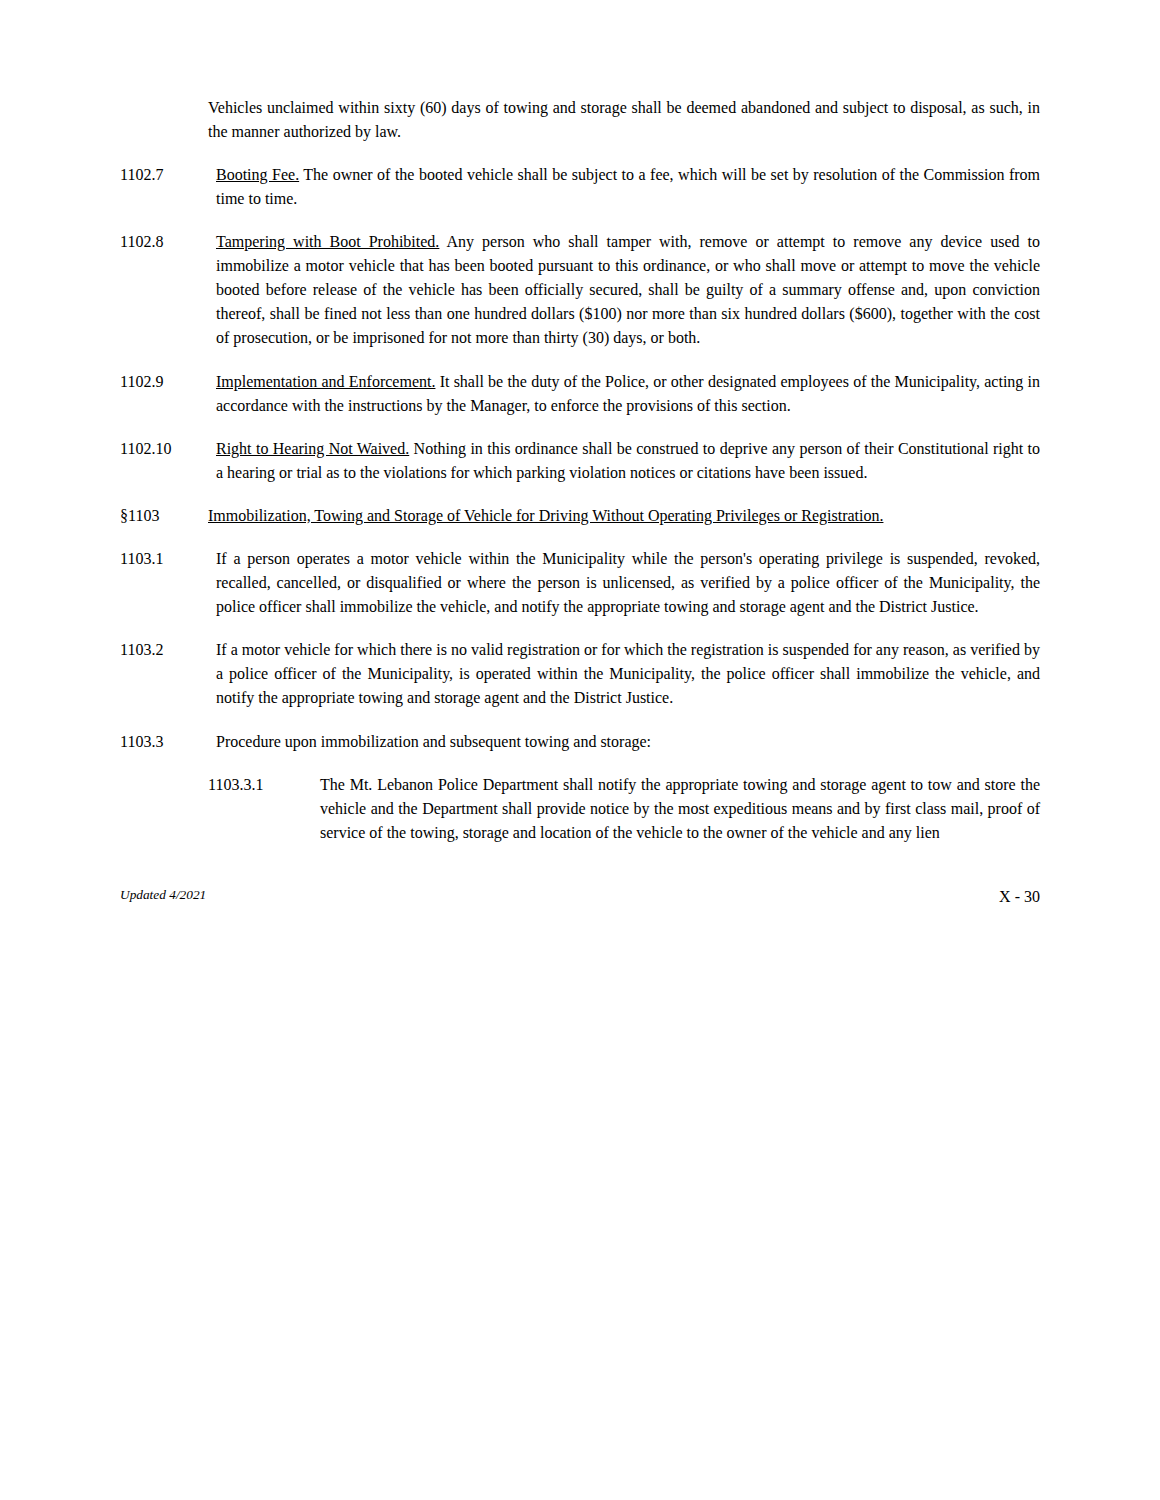Vehicles unclaimed within sixty (60) days of towing and storage shall be deemed abandoned and subject to disposal, as such, in the manner authorized by law.
1102.7
Booting Fee. The owner of the booted vehicle shall be subject to a fee, which will be set by resolution of the Commission from time to time.
1102.8
Tampering with Boot Prohibited. Any person who shall tamper with, remove or attempt to remove any device used to immobilize a motor vehicle that has been booted pursuant to this ordinance, or who shall move or attempt to move the vehicle booted before release of the vehicle has been officially secured, shall be guilty of a summary offense and, upon conviction thereof, shall be fined not less than one hundred dollars ($100) nor more than six hundred dollars ($600), together with the cost of prosecution, or be imprisoned for not more than thirty (30) days, or both.
1102.9
Implementation and Enforcement. It shall be the duty of the Police, or other designated employees of the Municipality, acting in accordance with the instructions by the Manager, to enforce the provisions of this section.
1102.10
Right to Hearing Not Waived. Nothing in this ordinance shall be construed to deprive any person of their Constitutional right to a hearing or trial as to the violations for which parking violation notices or citations have been issued.
§1103
Immobilization, Towing and Storage of Vehicle for Driving Without Operating Privileges or Registration.
1103.1
If a person operates a motor vehicle within the Municipality while the person's operating privilege is suspended, revoked, recalled, cancelled, or disqualified or where the person is unlicensed, as verified by a police officer of the Municipality, the police officer shall immobilize the vehicle, and notify the appropriate towing and storage agent and the District Justice.
1103.2
If a motor vehicle for which there is no valid registration or for which the registration is suspended for any reason, as verified by a police officer of the Municipality, is operated within the Municipality, the police officer shall immobilize the vehicle, and notify the appropriate towing and storage agent and the District Justice.
1103.3
Procedure upon immobilization and subsequent towing and storage:
1103.3.1
The Mt. Lebanon Police Department shall notify the appropriate towing and storage agent to tow and store the vehicle and the Department shall provide notice by the most expeditious means and by first class mail, proof of service of the towing, storage and location of the vehicle to the owner of the vehicle and any lien
Updated 4/2021
X - 30